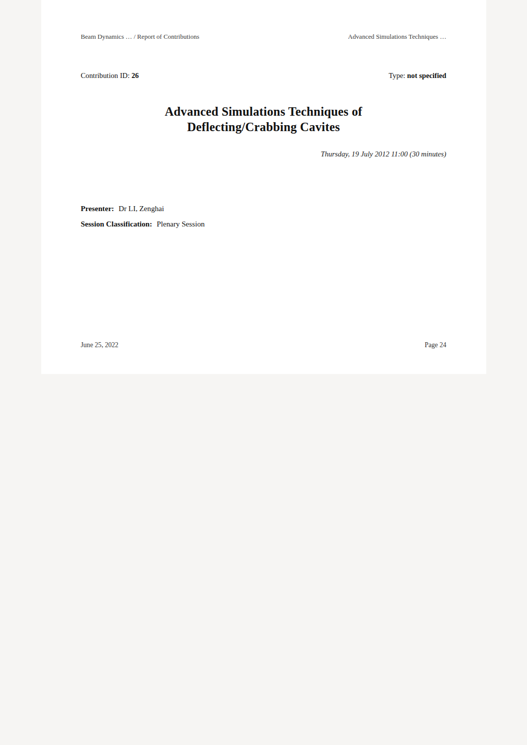Beam Dynamics … / Report of Contributions
Advanced Simulations Techniques …
Contribution ID: 26
Type: not specified
Advanced Simulations Techniques of
Deflecting/Crabbing Cavites
Thursday, 19 July 2012 11:00 (30 minutes)
Presenter: Dr LI, Zenghai
Session Classification: Plenary Session
June 25, 2022
Page 24